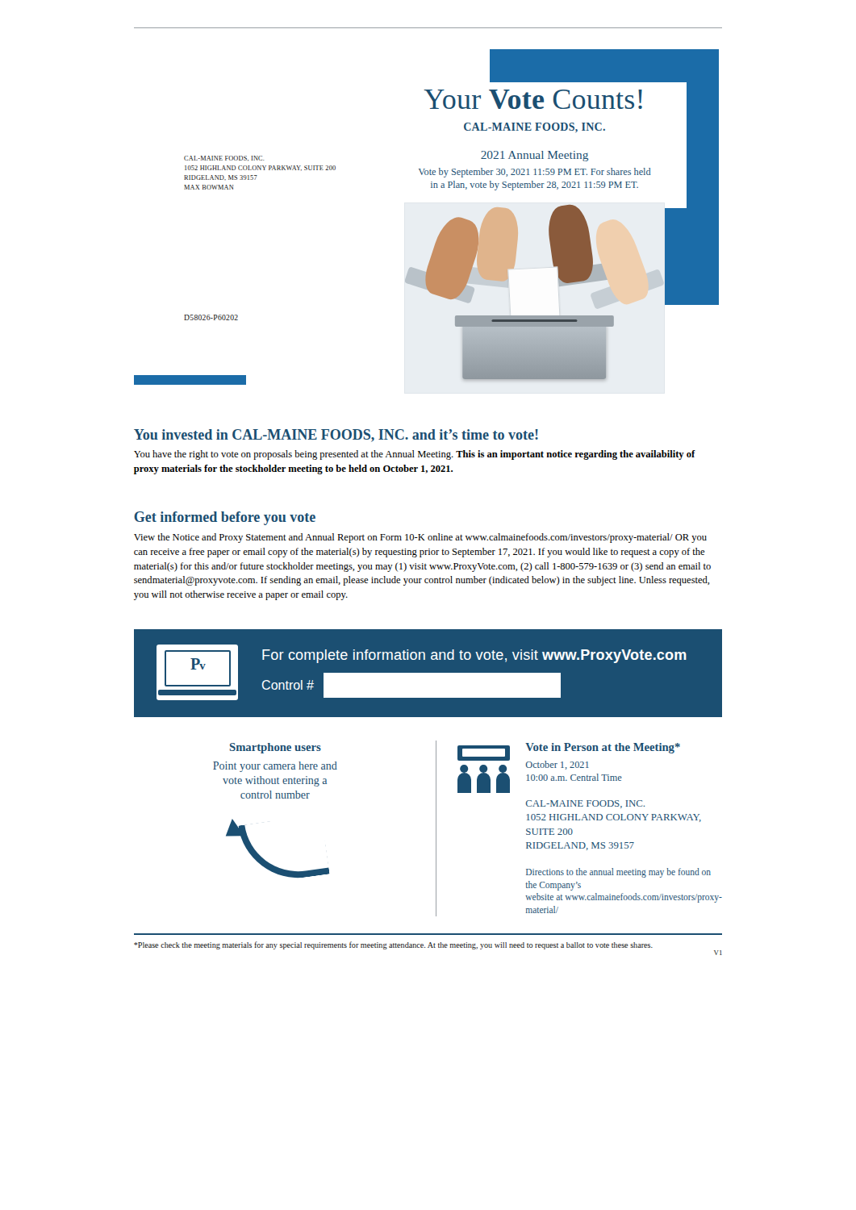CAL-MAINE FOODS, INC.
1052 HIGHLAND COLONY PARKWAY, SUITE 200
RIDGELAND, MS 39157
MAX BOWMAN
D58026-P60202
Your Vote Counts!
CAL-MAINE FOODS, INC.
2021 Annual Meeting
Vote by September 30, 2021 11:59 PM ET. For shares held
in a Plan, vote by September 28, 2021 11:59 PM ET.
You invested in CAL-MAINE FOODS, INC. and it’s time to vote!
You have the right to vote on proposals being presented at the Annual Meeting. This is an important notice regarding the availability of proxy materials for the stockholder meeting to be held on October 1, 2021.
Get informed before you vote
View the Notice and Proxy Statement and Annual Report on Form 10-K online at www.calmainefoods.com/investors/proxy-material/ OR you can receive a free paper or email copy of the material(s) by requesting prior to September 17, 2021. If you would like to request a copy of the material(s) for this and/or future stockholder meetings, you may (1) visit www.ProxyVote.com, (2) call 1-800-579-1639 or (3) send an email to sendmaterial@proxyvote.com. If sending an email, please include your control number (indicated below) in the subject line. Unless requested, you will not otherwise receive a paper or email copy.
Pv
For complete information and to vote, visit www.ProxyVote.com
Control #
Smartphone users
Point your camera here and
vote without entering a
control number
Vote in Person at the Meeting*
October 1, 2021
10:00 a.m. Central Time
CAL-MAINE FOODS, INC.
1052 HIGHLAND COLONY PARKWAY, SUITE 200
RIDGELAND, MS 39157
Directions to the annual meeting may be found on the Company’s
website at www.calmainefoods.com/investors/proxy-material/
*Please check the meeting materials for any special requirements for meeting attendance. At the meeting, you will need to request a ballot to vote these shares.
V1